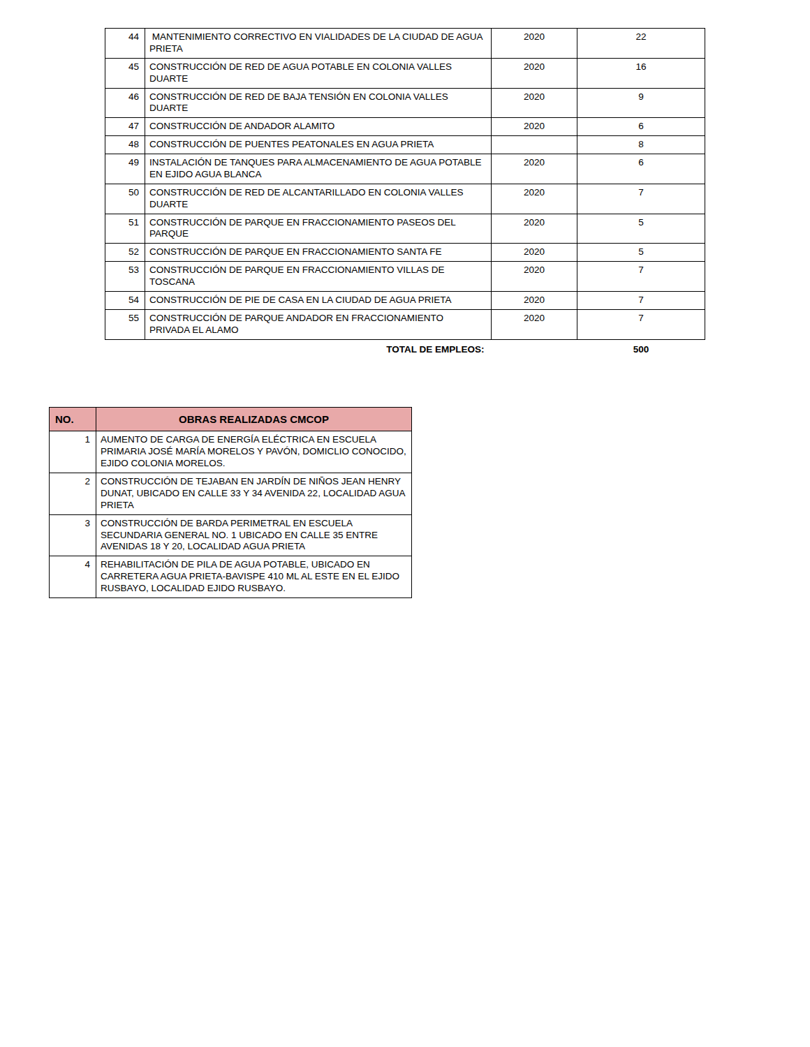| 44 | MANTENIMIENTO CORRECTIVO EN VIALIDADES DE LA CIUDAD DE AGUA PRIETA | 2020 | 22 |
| 45 | CONSTRUCCIÓN DE RED DE AGUA POTABLE EN COLONIA VALLES DUARTE | 2020 | 16 |
| 46 | CONSTRUCCIÓN DE RED DE BAJA TENSIÓN EN COLONIA VALLES DUARTE | 2020 | 9 |
| 47 | CONSTRUCCIÓN DE ANDADOR ALAMITO | 2020 | 6 |
| 48 | CONSTRUCCIÓN DE PUENTES PEATONALES EN AGUA PRIETA | | 8 |
| 49 | INSTALACIÓN DE TANQUES PARA ALMACENAMIENTO DE AGUA POTABLE EN EJIDO AGUA BLANCA | 2020 | 6 |
| 50 | CONSTRUCCIÓN DE RED DE ALCANTARILLADO EN COLONIA VALLES DUARTE | 2020 | 7 |
| 51 | CONSTRUCCIÓN DE PARQUE EN FRACCIONAMIENTO PASEOS DEL PARQUE | 2020 | 5 |
| 52 | CONSTRUCCIÓN DE PARQUE EN FRACCIONAMIENTO SANTA FE | 2020 | 5 |
| 53 | CONSTRUCCIÓN DE PARQUE EN FRACCIONAMIENTO VILLAS DE TOSCANA | 2020 | 7 |
| 54 | CONSTRUCCIÓN DE PIE DE CASA EN LA CIUDAD DE AGUA PRIETA | 2020 | 7 |
| 55 | CONSTRUCCIÓN DE PARQUE ANDADOR EN FRACCIONAMIENTO PRIVADA EL ALAMO | 2020 | 7 |
| | TOTAL DE EMPLEOS: | | 500 |
| NO. | OBRAS REALIZADAS CMCOP |
| --- | --- |
| 1 | AUMENTO DE CARGA DE ENERGÍA ELÉCTRICA EN ESCUELA PRIMARIA JOSÉ MARÍA MORELOS Y PAVÓN, DOMICLIO CONOCIDO, EJIDO COLONIA MORELOS. |
| 2 | CONSTRUCCIÓN DE TEJABAN EN JARDÍN DE NIÑOS JEAN HENRY DUNAT, UBICADO EN CALLE 33 Y 34 AVENIDA 22, LOCALIDAD AGUA PRIETA |
| 3 | CONSTRUCCIÓN DE BARDA PERIMETRAL EN ESCUELA SECUNDARIA GENERAL NO. 1 UBICADO EN CALLE 35 ENTRE AVENIDAS 18 Y 20, LOCALIDAD AGUA PRIETA |
| 4 | REHABILITACIÓN DE PILA DE AGUA POTABLE, UBICADO EN CARRETERA AGUA PRIETA-BAVISPE 410 ML AL ESTE EN EL EJIDO RUSBAYO, LOCALIDAD EJIDO RUSBAYO. |